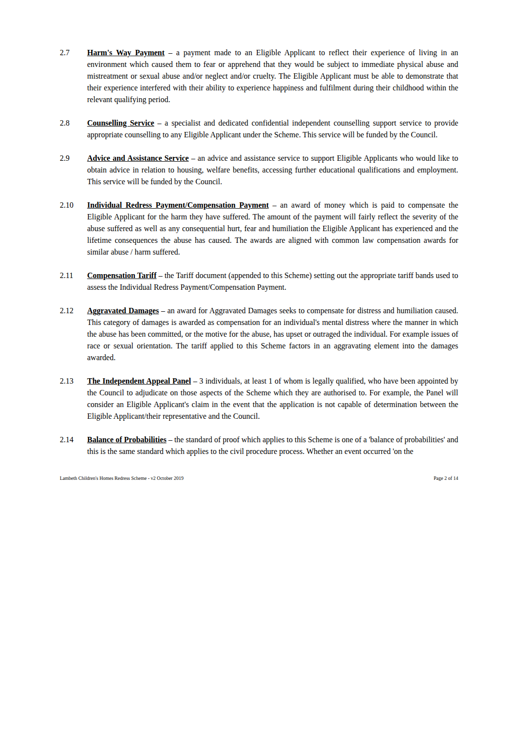2.7
Harm's Way Payment – a payment made to an Eligible Applicant to reflect their experience of living in an environment which caused them to fear or apprehend that they would be subject to immediate physical abuse and mistreatment or sexual abuse and/or neglect and/or cruelty. The Eligible Applicant must be able to demonstrate that their experience interfered with their ability to experience happiness and fulfilment during their childhood within the relevant qualifying period.
2.8
Counselling Service – a specialist and dedicated confidential independent counselling support service to provide appropriate counselling to any Eligible Applicant under the Scheme. This service will be funded by the Council.
2.9
Advice and Assistance Service – an advice and assistance service to support Eligible Applicants who would like to obtain advice in relation to housing, welfare benefits, accessing further educational qualifications and employment. This service will be funded by the Council.
2.10
Individual Redress Payment/Compensation Payment – an award of money which is paid to compensate the Eligible Applicant for the harm they have suffered. The amount of the payment will fairly reflect the severity of the abuse suffered as well as any consequential hurt, fear and humiliation the Eligible Applicant has experienced and the lifetime consequences the abuse has caused. The awards are aligned with common law compensation awards for similar abuse / harm suffered.
2.11
Compensation Tariff – the Tariff document (appended to this Scheme) setting out the appropriate tariff bands used to assess the Individual Redress Payment/Compensation Payment.
2.12
Aggravated Damages – an award for Aggravated Damages seeks to compensate for distress and humiliation caused. This category of damages is awarded as compensation for an individual's mental distress where the manner in which the abuse has been committed, or the motive for the abuse, has upset or outraged the individual. For example issues of race or sexual orientation. The tariff applied to this Scheme factors in an aggravating element into the damages awarded.
2.13
The Independent Appeal Panel – 3 individuals, at least 1 of whom is legally qualified, who have been appointed by the Council to adjudicate on those aspects of the Scheme which they are authorised to. For example, the Panel will consider an Eligible Applicant's claim in the event that the application is not capable of determination between the Eligible Applicant/their representative and the Council.
2.14
Balance of Probabilities – the standard of proof which applies to this Scheme is one of a 'balance of probabilities' and this is the same standard which applies to the civil procedure process. Whether an event occurred 'on the
Lambeth Children's Homes Redress Scheme - v2 October 2019 Page 2 of 14